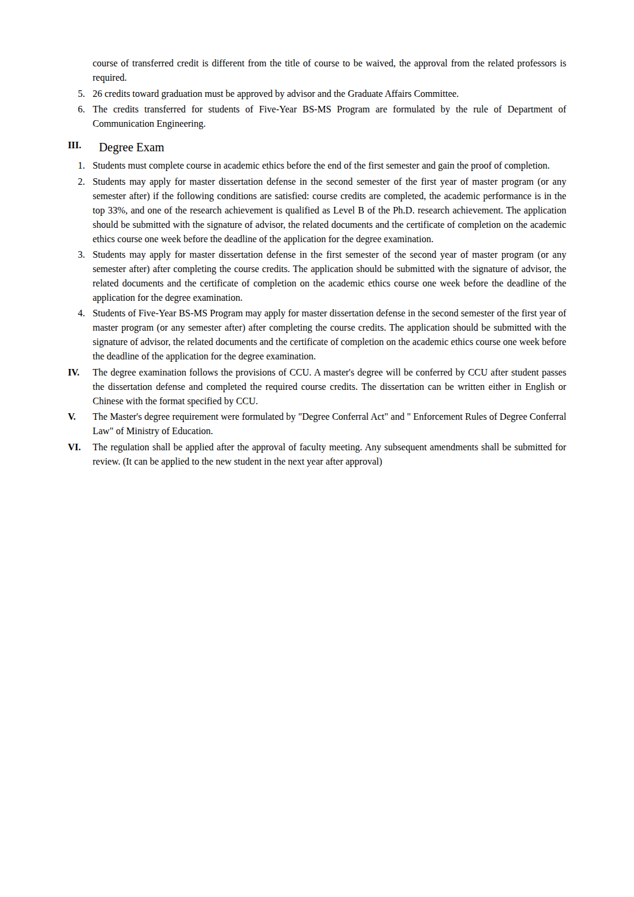course of transferred credit is different from the title of course to be waived, the approval from the related professors is required.
5. 26 credits toward graduation must be approved by advisor and the Graduate Affairs Committee.
6. The credits transferred for students of Five-Year BS-MS Program are formulated by the rule of Department of Communication Engineering.
III. Degree Exam
1. Students must complete course in academic ethics before the end of the first semester and gain the proof of completion.
2. Students may apply for master dissertation defense in the second semester of the first year of master program (or any semester after) if the following conditions are satisfied: course credits are completed, the academic performance is in the top 33%, and one of the research achievement is qualified as Level B of the Ph.D. research achievement. The application should be submitted with the signature of advisor, the related documents and the certificate of completion on the academic ethics course one week before the deadline of the application for the degree examination.
3. Students may apply for master dissertation defense in the first semester of the second year of master program (or any semester after) after completing the course credits. The application should be submitted with the signature of advisor, the related documents and the certificate of completion on the academic ethics course one week before the deadline of the application for the degree examination.
4. Students of Five-Year BS-MS Program may apply for master dissertation defense in the second semester of the first year of master program (or any semester after) after completing the course credits. The application should be submitted with the signature of advisor, the related documents and the certificate of completion on the academic ethics course one week before the deadline of the application for the degree examination.
IV. The degree examination follows the provisions of CCU. A master's degree will be conferred by CCU after student passes the dissertation defense and completed the required course credits. The dissertation can be written either in English or Chinese with the format specified by CCU.
V. The Master's degree requirement were formulated by "Degree Conferral Act" and " Enforcement Rules of Degree Conferral Law" of Ministry of Education.
VI. The regulation shall be applied after the approval of faculty meeting. Any subsequent amendments shall be submitted for review. (It can be applied to the new student in the next year after approval)